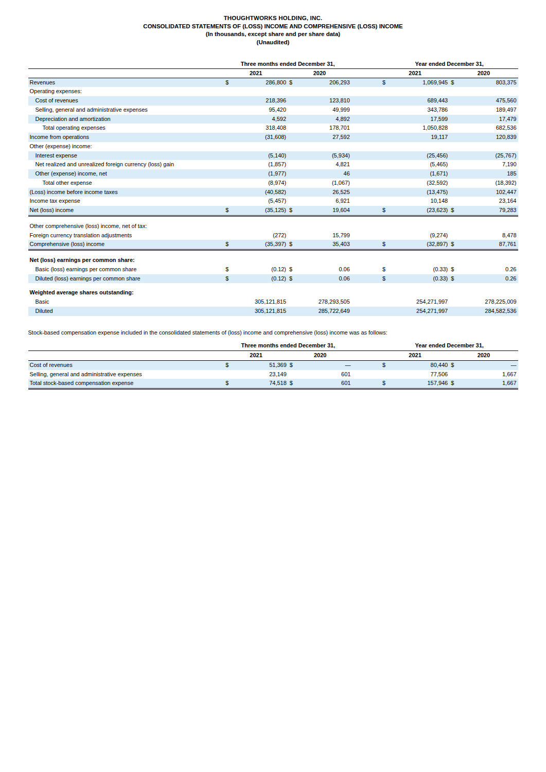THOUGHTWORKS HOLDING, INC.
CONSOLIDATED STATEMENTS OF (LOSS) INCOME AND COMPREHENSIVE (LOSS) INCOME
(In thousands, except share and per share data)
(Unaudited)
| | Three months ended December 31, | | Year ended December 31, |
| --- | --- | --- | --- |
| | 2021 | 2020 | | 2021 | 2020 |
| Revenues | $ | 286,800 | $ | 206,293 | | $ | 1,069,945 | $ | 803,375 |
| Operating expenses: | | | | | | | | | |
| Cost of revenues | | 218,396 | | 123,810 | | | 689,443 | | 475,560 |
| Selling, general and administrative expenses | | 95,420 | | 49,999 | | | 343,786 | | 189,497 |
| Depreciation and amortization | | 4,592 | | 4,892 | | | 17,599 | | 17,479 |
| Total operating expenses | | 318,408 | | 178,701 | | | 1,050,828 | | 682,536 |
| Income from operations | | (31,608) | | 27,592 | | | 19,117 | | 120,839 |
| Other (expense) income: | | | | | | | | | |
| Interest expense | | (5,140) | | (5,934) | | | (25,456) | | (25,767) |
| Net realized and unrealized foreign currency (loss) gain | | (1,857) | | 4,821 | | | (5,465) | | 7,190 |
| Other (expense) income, net | | (1,977) | | 46 | | | (1,671) | | 185 |
| Total other expense | | (8,974) | | (1,067) | | | (32,592) | | (18,392) |
| (Loss) income before income taxes | | (40,582) | | 26,525 | | | (13,475) | | 102,447 |
| Income tax expense | | (5,457) | | 6,921 | | | 10,148 | | 23,164 |
| Net (loss) income | $ | (35,125) | $ | 19,604 | | $ | (23,623) | $ | 79,283 |
| Other comprehensive (loss) income, net of tax: | | | | | | | | | |
| Foreign currency translation adjustments | | (272) | | 15,799 | | | (9,274) | | 8,478 |
| Comprehensive (loss) income | $ | (35,397) | $ | 35,403 | | $ | (32,897) | $ | 87,761 |
| Net (loss) earnings per common share: | | | | | | | | | |
| Basic (loss) earnings per common share | $ | (0.12) | $ | 0.06 | | $ | (0.33) | $ | 0.26 |
| Diluted (loss) earnings per common share | $ | (0.12) | $ | 0.06 | | $ | (0.33) | $ | 0.26 |
| Weighted average shares outstanding: | | | | | | | | | |
| Basic | | 305,121,815 | | 278,293,505 | | | 254,271,997 | | 278,225,009 |
| Diluted | | 305,121,815 | | 285,722,649 | | | 254,271,997 | | 284,582,536 |
Stock-based compensation expense included in the consolidated statements of (loss) income and comprehensive (loss) income was as follows:
| | Three months ended December 31, | | Year ended December 31, |
| --- | --- | --- | --- |
| | 2021 | 2020 | | 2021 | 2020 |
| Cost of revenues | $ | 51,369 | $ | — | | $ | 80,440 | $ | — |
| Selling, general and administrative expenses | | 23,149 | | 601 | | | 77,506 | | 1,667 |
| Total stock-based compensation expense | $ | 74,518 | $ | 601 | | $ | 157,946 | $ | 1,667 |